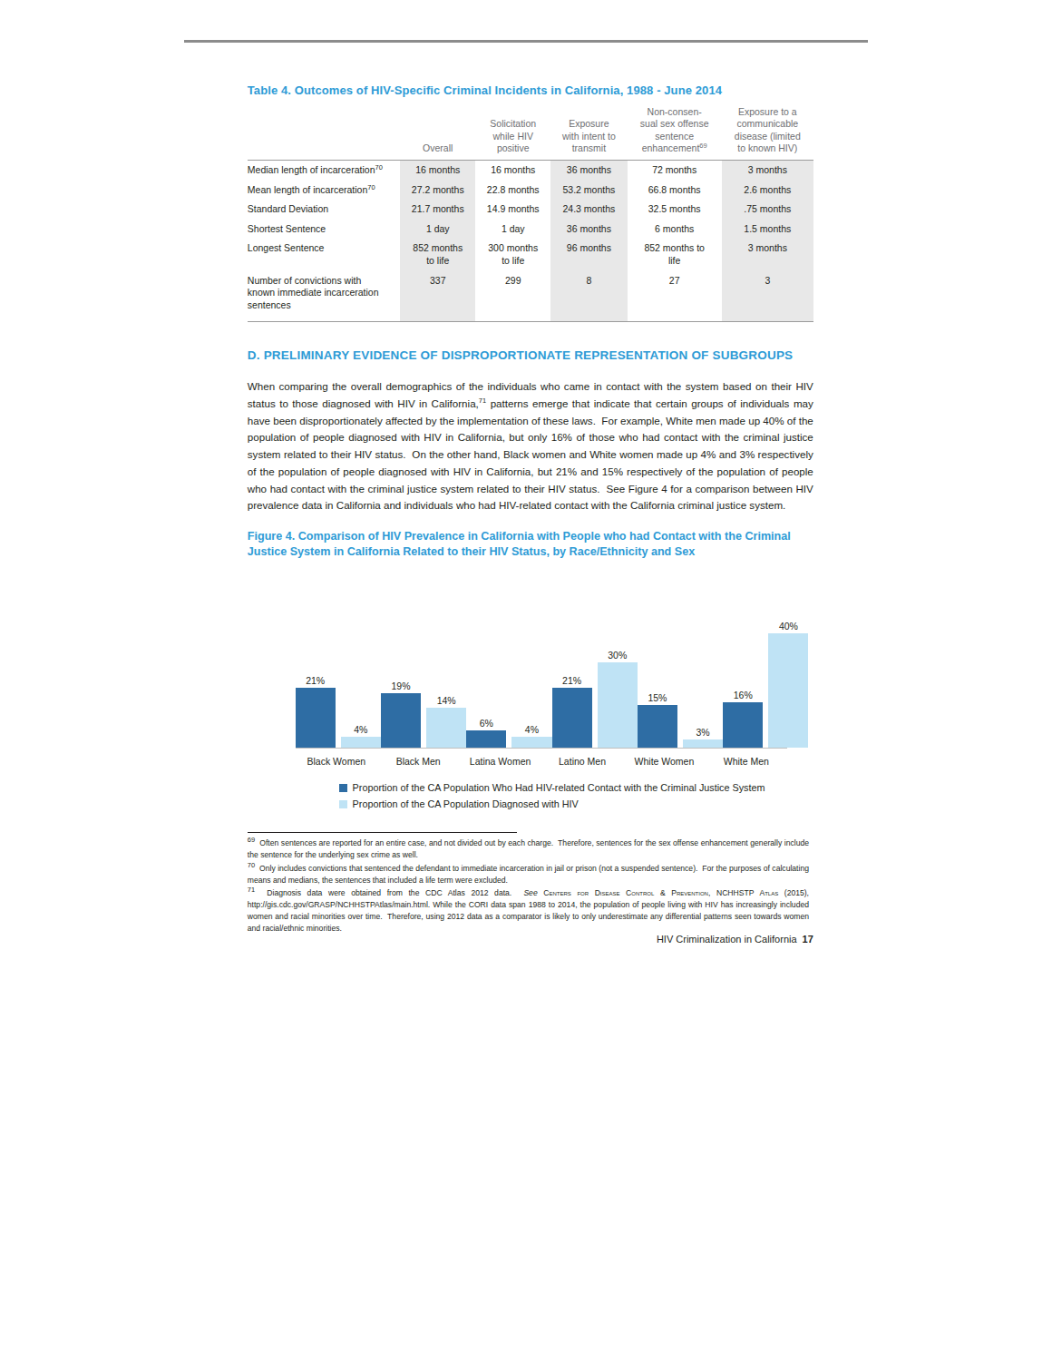Table 4. Outcomes of HIV-Specific Criminal Incidents in California, 1988 - June 2014
| | Overall | Solicitation while HIV positive | Exposure with intent to transmit | Non-consen- sual sex offense sentence enhancement 69 | Exposure to a communicable disease (limited to known HIV) |
| --- | --- | --- | --- | --- | --- |
| Median length of incarceration 70 | 16 months | 16 months | 36 months | 72 months | 3 months |
| Mean length of incarceration 70 | 27.2 months | 22.8 months | 53.2 months | 66.8 months | 2.6 months |
| Standard Deviation | 21.7 months | 14.9 months | 24.3 months | 32.5 months | .75 months |
| Shortest Sentence | 1 day | 1 day | 36 months | 6 months | 1.5 months |
| Longest Sentence | 852 months to life | 300 months to life | 96 months | 852 months to life | 3 months |
| Number of convictions with known immediate incarceration sentences | 337 | 299 | 8 | 27 | 3 |
D. Preliminary Evidence of Disproportionate Representation of Subgroups
When comparing the overall demographics of the individuals who came in contact with the system based on their HIV status to those diagnosed with HIV in California,71 patterns emerge that indicate that certain groups of individuals may have been disproportionately affected by the implementation of these laws. For example, White men made up 40% of the population of people diagnosed with HIV in California, but only 16% of those who had contact with the criminal justice system related to their HIV status. On the other hand, Black women and White women made up 4% and 3% respectively of the population of people diagnosed with HIV in California, but 21% and 15% respectively of the population of people who had contact with the criminal justice system related to their HIV status. See Figure 4 for a comparison between HIV prevalence data in California and individuals who had HIV-related contact with the California criminal justice system.
Figure 4. Comparison of HIV Prevalence in California with People who had Contact with the Criminal Justice System in California Related to their HIV Status, by Race/Ethnicity and Sex
21%
4%
19%
14%
6%
4%
21%
30%
15%
3%
16%
40%
Black Women
Black Men
Latina Women
Latino Men
White Women
White Men
Proportion of the CA Population Who Had HIV-related Contact with the Criminal Justice System
Proportion of the CA Population Diagnosed with HIV
69 Often sentences are reported for an entire case, and not divided out by each charge. Therefore, sentences for the sex offense enhancement generally include the sentence for the underlying sex crime as well.
70 Only includes convictions that sentenced the defendant to immediate incarceration in jail or prison (not a suspended sentence). For the purposes of calculating means and medians, the sentences that included a life term were excluded.
71 Diagnosis data were obtained from the CDC Atlas 2012 data. See Centers for Disease Control & Prevention, NCHHSTP Atlas (2015), http://gis.cdc.gov/GRASP/NCHHSTPAtlas/main.html. While the CORI data span 1988 to 2014, the population of people living with HIV has increasingly included women and racial minorities over time. Therefore, using 2012 data as a comparator is likely to only underestimate any differential patterns seen towards women and racial/ethnic minorities.
HIV Criminalization in California17